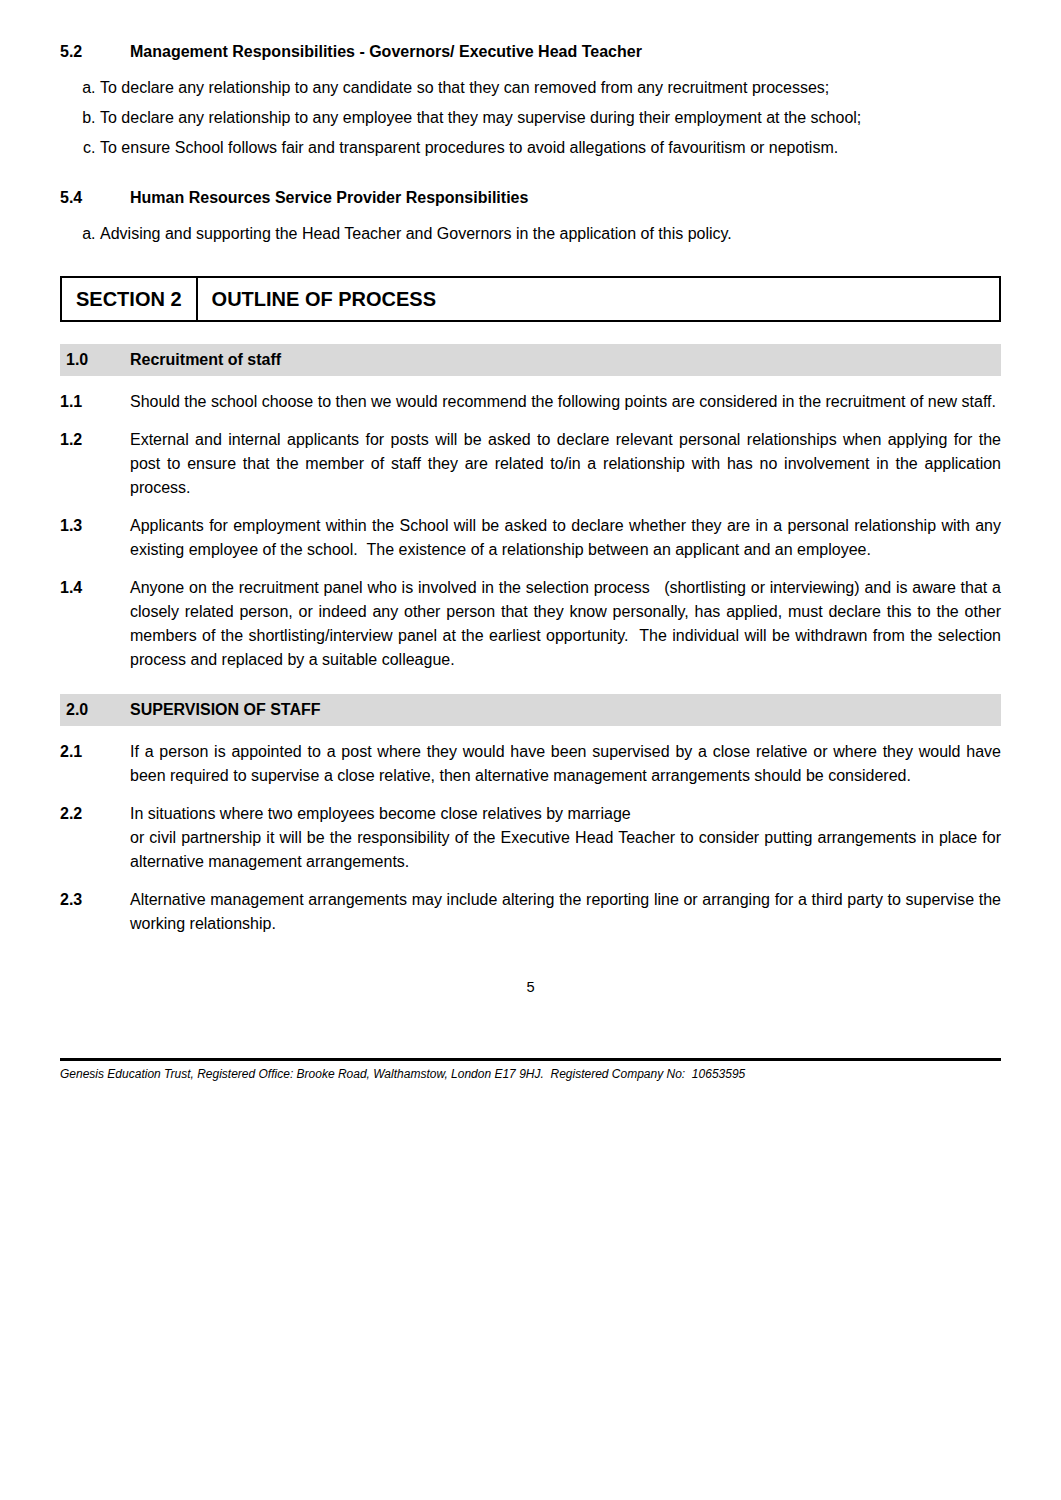5.2
Management Responsibilities - Governors/ Executive Head Teacher
To declare any relationship to any candidate so that they can removed from any recruitment processes;
To declare any relationship to any employee that they may supervise during their employment at the school;
To ensure School follows fair and transparent procedures to avoid allegations of favouritism or nepotism.
5.4
Human Resources Service Provider Responsibilities
Advising and supporting the Head Teacher and Governors in the application of this policy.
SECTION 2
OUTLINE OF PROCESS
1.0
Recruitment of staff
1.1
Should the school choose to then we would recommend the following points are considered in the recruitment of new staff.
1.2
External and internal applicants for posts will be asked to declare relevant personal relationships when applying for the post to ensure that the member of staff they are related to/in a relationship with has no involvement in the application process.
1.3
Applicants for employment within the School will be asked to declare whether they are in a personal relationship with any existing employee of the school. The existence of a relationship between an applicant and an employee.
1.4
Anyone on the recruitment panel who is involved in the selection process (shortlisting or interviewing) and is aware that a closely related person, or indeed any other person that they know personally, has applied, must declare this to the other members of the shortlisting/interview panel at the earliest opportunity. The individual will be withdrawn from the selection process and replaced by a suitable colleague.
2.0
SUPERVISION OF STAFF
2.1
If a person is appointed to a post where they would have been supervised by a close relative or where they would have been required to supervise a close relative, then alternative management arrangements should be considered.
2.2
In situations where two employees become close relatives by marriage
or civil partnership it will be the responsibility of the Executive Head Teacher to consider putting arrangements in place for alternative management arrangements.
2.3
Alternative management arrangements may include altering the reporting line or arranging for a third party to supervise the working relationship.
5
Genesis Education Trust, Registered Office: Brooke Road, Walthamstow, London E17 9HJ. Registered Company No: 10653595